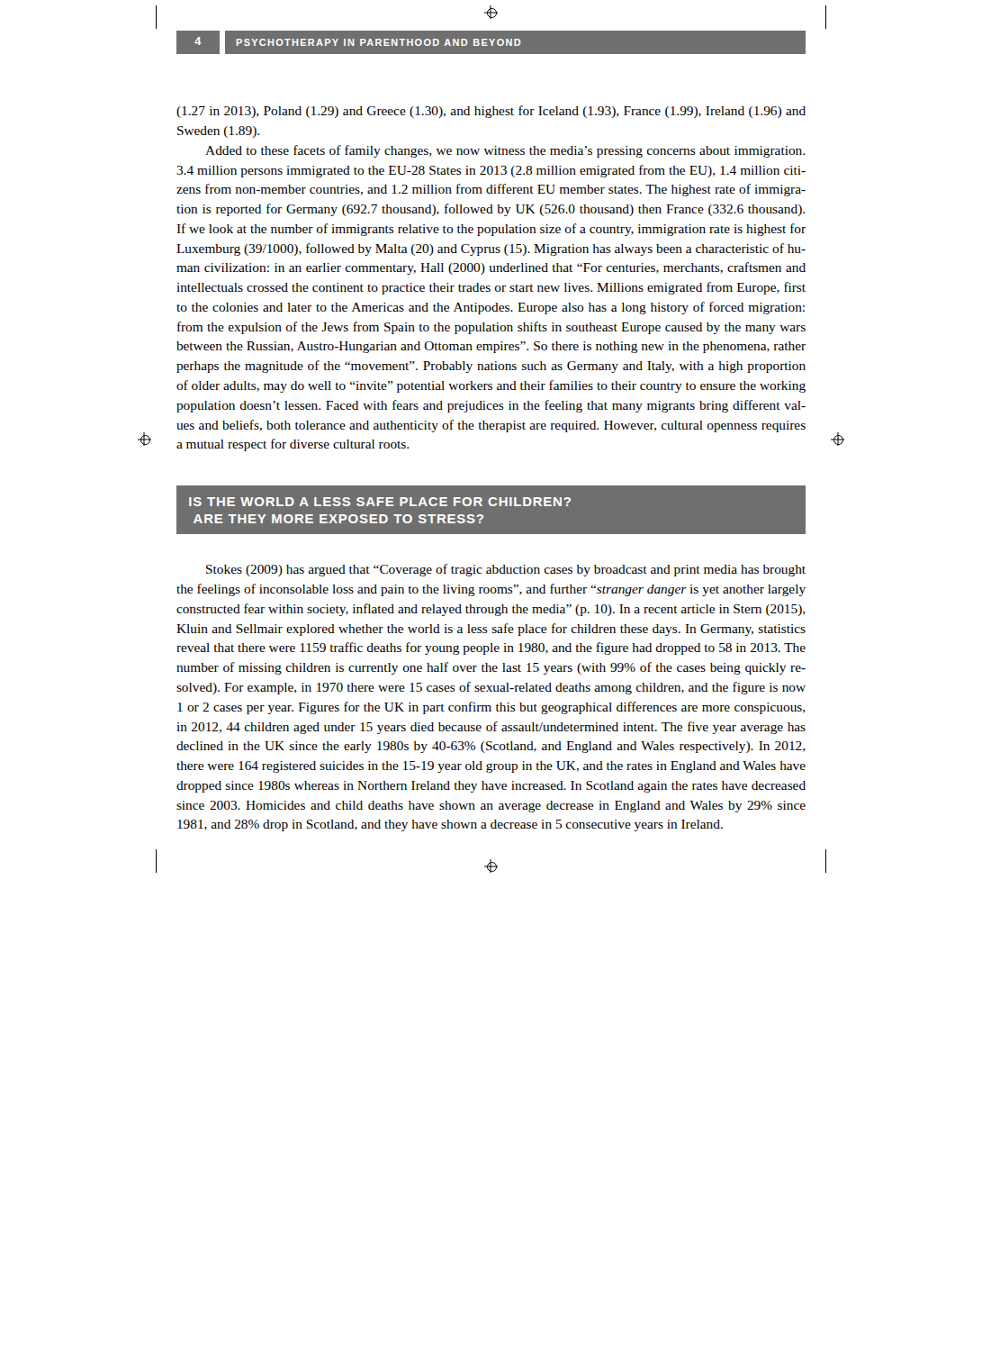4
Psychotherapy in Parenthood and Beyond
(1.27 in 2013), Poland (1.29) and Greece (1.30), and highest for Iceland (1.93), France (1.99), Ireland (1.96) and Sweden (1.89).
Added to these facets of family changes, we now witness the media’s pressing concerns about immigration. 3.4 million persons immigrated to the EU-28 States in 2013 (2.8 million emigrated from the EU), 1.4 million citizens from non-member countries, and 1.2 million from different EU member states. The highest rate of immigration is reported for Germany (692.7 thousand), followed by UK (526.0 thousand) then France (332.6 thousand). If we look at the number of immigrants relative to the population size of a country, immigration rate is highest for Luxemburg (39/1000), followed by Malta (20) and Cyprus (15). Migration has always been a characteristic of human civilization: in an earlier commentary, Hall (2000) underlined that “For centuries, merchants, craftsmen and intellectuals crossed the continent to practice their trades or start new lives. Millions emigrated from Europe, first to the colonies and later to the Americas and the Antipodes. Europe also has a long history of forced migration: from the expulsion of the Jews from Spain to the population shifts in southeast Europe caused by the many wars between the Russian, Austro-Hungarian and Ottoman empires”. So there is nothing new in the phenomena, rather perhaps the magnitude of the “movement”. Probably nations such as Germany and Italy, with a high proportion of older adults, may do well to “invite” potential workers and their families to their country to ensure the working population doesn’t lessen. Faced with fears and prejudices in the feeling that many migrants bring different values and beliefs, both tolerance and authenticity of the therapist are required. However, cultural openness requires a mutual respect for diverse cultural roots.
Is the world a less safe place for children?Are they more exposed to stress?
Stokes (2009) has argued that “Coverage of tragic abduction cases by broadcast and print media has brought the feelings of inconsolable loss and pain to the living rooms”, and further “stranger danger is yet another largely constructed fear within society, inflated and relayed through the media” (p. 10). In a recent article in Stern (2015), Kluin and Sellmair explored whether the world is a less safe place for children these days. In Germany, statistics reveal that there were 1159 traffic deaths for young people in 1980, and the figure had dropped to 58 in 2013. The number of missing children is currently one half over the last 15 years (with 99% of the cases being quickly resolved). For example, in 1970 there were 15 cases of sexual-related deaths among children, and the figure is now 1 or 2 cases per year. Figures for the UK in part confirm this but geographical differences are more conspicuous, in 2012, 44 children aged under 15 years died because of assault/undetermined intent. The five year average has declined in the UK since the early 1980s by 40-63% (Scotland, and England and Wales respectively). In 2012, there were 164 registered suicides in the 15-19 year old group in the UK, and the rates in England and Wales have dropped since 1980s whereas in Northern Ireland they have increased. In Scotland again the rates have decreased since 2003. Homicides and child deaths have shown an average decrease in England and Wales by 29% since 1981, and 28% drop in Scotland, and they have shown a decrease in 5 consecutive years in Ireland.